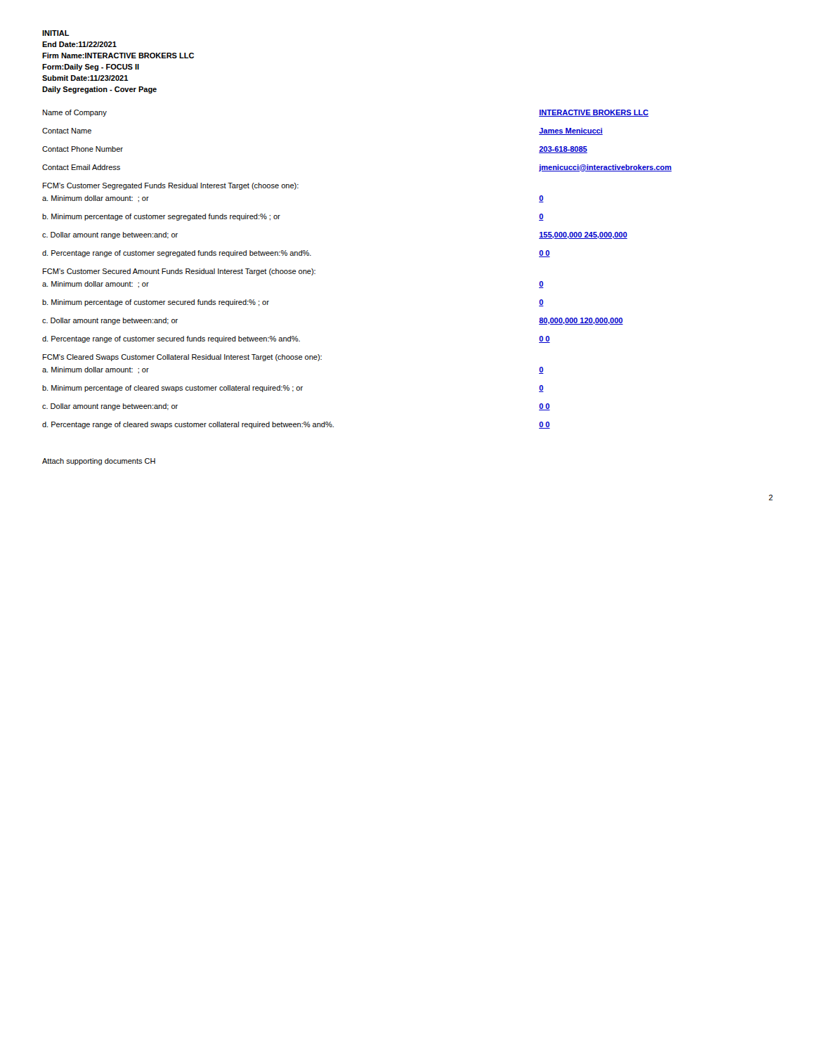INITIAL
End Date:11/22/2021
Firm Name:INTERACTIVE BROKERS LLC
Form:Daily Seg - FOCUS II
Submit Date:11/23/2021
Daily Segregation - Cover Page
| Name of Company | INTERACTIVE BROKERS LLC |
| Contact Name | James Menicucci |
| Contact Phone Number | 203-618-8085 |
| Contact Email Address | jmenicucci@interactivebrokers.com |
| FCM’s Customer Segregated Funds Residual Interest Target (choose one): |
| a. Minimum dollar amount: ; or | 0 |
| b. Minimum percentage of customer segregated funds required:% ; or | 0 |
| c. Dollar amount range between:and; or | 155,000,000 245,000,000 |
| d. Percentage range of customer segregated funds required between:% and%. | 0 0 |
| FCM’s Customer Secured Amount Funds Residual Interest Target (choose one): |
| a. Minimum dollar amount: ; or | 0 |
| b. Minimum percentage of customer secured funds required:% ; or | 0 |
| c. Dollar amount range between:and; or | 80,000,000 120,000,000 |
| d. Percentage range of customer secured funds required between:% and%. | 0 0 |
| FCM's Cleared Swaps Customer Collateral Residual Interest Target (choose one): |
| a. Minimum dollar amount: ; or | 0 |
| b. Minimum percentage of cleared swaps customer collateral required:% ; or | 0 |
| c. Dollar amount range between:and; or | 0 0 |
| d. Percentage range of cleared swaps customer collateral required between:% and%. | 0 0 |
Attach supporting documents CH
2